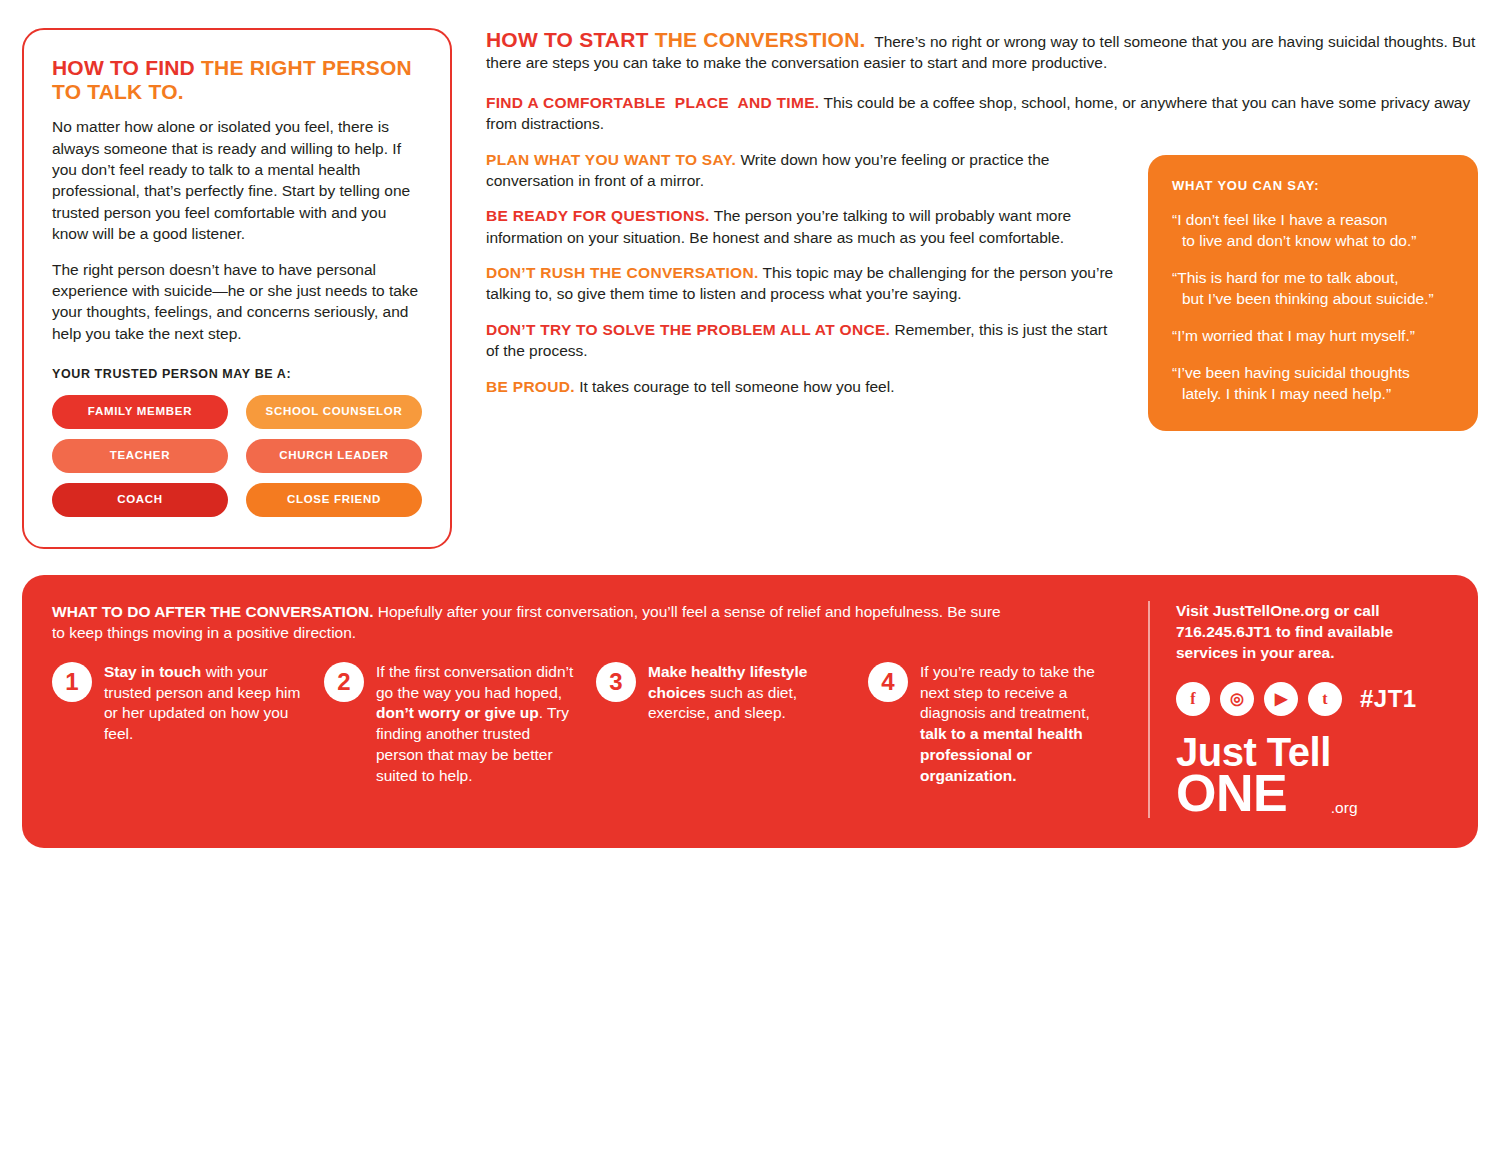How to find the right person to talk to.
No matter how alone or isolated you feel, there is always someone that is ready and willing to help. If you don’t feel ready to talk to a mental health professional, that’s perfectly fine. Start by telling one trusted person you feel comfortable with and you know will be a good listener.
The right person doesn’t have to have personal experience with suicide—he or she just needs to take your thoughts, feelings, and concerns seriously, and help you take the next step.
Your trusted person may be a:
Family Member
School Counselor
Teacher
Church Leader
Coach
Close Friend
How to start the converstion.
There’s no right or wrong way to tell someone that you are having suicidal thoughts. But there are steps you can take to make the conversation easier to start and more productive.
Find a comfortable place and time. This could be a coffee shop, school, home, or anywhere that you can have some privacy away from distractions.
Plan what you want to say. Write down how you’re feeling or practice the conversation in front of a mirror.
Be ready for questions. The person you’re talking to will probably want more information on your situation. Be honest and share as much as you feel comfortable.
Don’t rush the conversation. This topic may be challenging for the person you’re talking to, so give them time to listen and process what you’re saying.
Don’t try to solve the problem all at once. Remember, this is just the start of the process.
Be proud. It takes courage to tell someone how you feel.
What you can say:
“I don’t feel like I have a reasonto live and don’t know what to do.”
“This is hard for me to talk about,but I’ve been thinking about suicide.”
“I’m worried that I may hurt myself.”
“I’ve been having suicidal thoughtslately. I think I may need help.”
What to do after the conversation. Hopefully after your first conversation, you’ll feel a sense of relief and hopefulness. Be sure to keep things moving in a positive direction.
1
Stay in touch with your trusted person and keep him or her updated on how you feel.
2
If the first conversation didn’t go the way you had hoped, don’t worry or give up. Try finding another trusted person that may be better suited to help.
3
Make healthy lifestyle choices such as diet, exercise, and sleep.
4
If you’re ready to take the next step to receive a diagnosis and treatment, talk to a mental health professional or organization.
Visit JustTellOne.org or call 716.245.6JT1 to find available services in your area.
f ◎ ▶ t #JT1
Just Tell ONE
.org